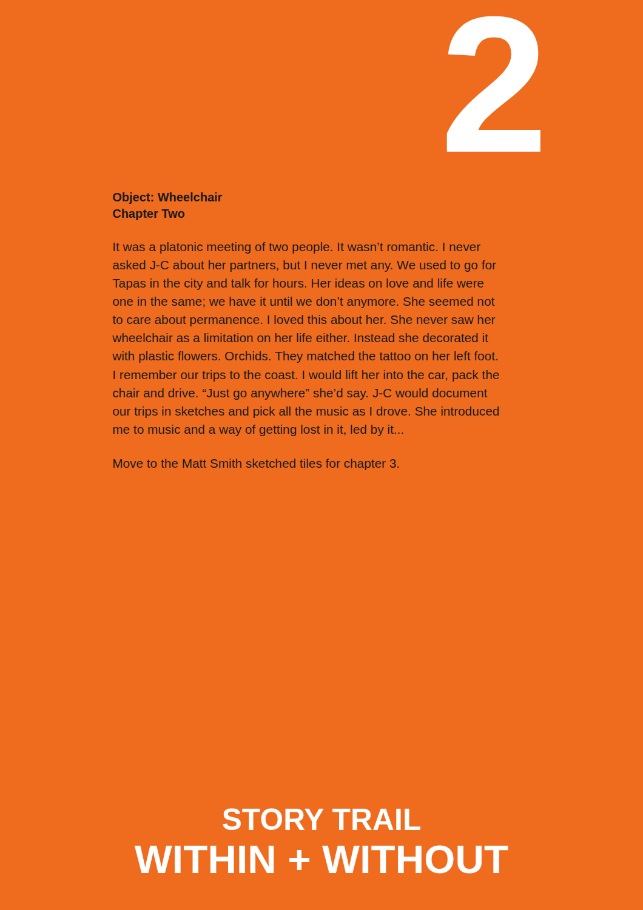2
Object: Wheelchair Chapter Two
It was a platonic meeting of two people. It wasn’t romantic. I never asked J-C about her partners, but I never met any. We used to go for Tapas in the city and talk for hours. Her ideas on love and life were one in the same; we have it until we don’t anymore. She seemed not to care about permanence. I loved this about her. She never saw her wheelchair as a limitation on her life either. Instead she decorated it with plastic flowers. Orchids. They matched the tattoo on her left foot. I remember our trips to the coast. I would lift her into the car, pack the chair and drive. “Just go anywhere” she’d say. J-C would document our trips in sketches and pick all the music as I drove. She introduced me to music and a way of getting lost in it, led by it...
Move to the Matt Smith sketched tiles for chapter 3.
STORY TRAIL WITHIN + WITHOUT